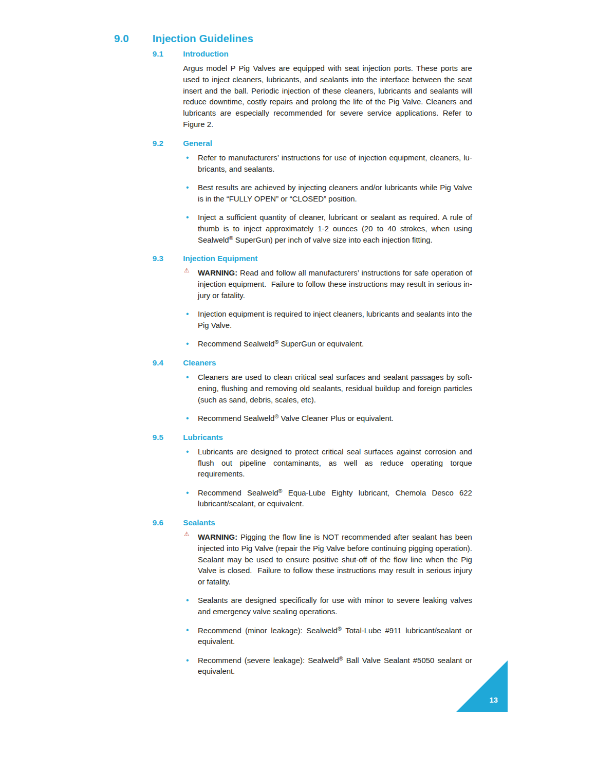9.0
Injection Guidelines
9.1
Introduction
Argus model P Pig Valves are equipped with seat injection ports. These ports are used to inject cleaners, lubricants, and sealants into the interface between the seat insert and the ball. Periodic injection of these cleaners, lubricants and sealants will reduce downtime, costly repairs and prolong the life of the Pig Valve. Cleaners and lubricants are especially recommended for severe service applications. Refer to Figure 2.
9.2
General
Refer to manufacturers’ instructions for use of injection equipment, cleaners, lubricants, and sealants.
Best results are achieved by injecting cleaners and/or lubricants while Pig Valve is in the “FULLY OPEN” or “CLOSED” position.
Inject a sufficient quantity of cleaner, lubricant or sealant as required. A rule of thumb is to inject approximately 1-2 ounces (20 to 40 strokes, when using Sealweld® SuperGun) per inch of valve size into each injection fitting.
9.3
Injection Equipment
⚠ WARNING: Read and follow all manufacturers’ instructions for safe operation of injection equipment. Failure to follow these instructions may result in serious injury or fatality.
Injection equipment is required to inject cleaners, lubricants and sealants into the Pig Valve.
Recommend Sealweld® SuperGun or equivalent.
9.4
Cleaners
Cleaners are used to clean critical seal surfaces and sealant passages by softening, flushing and removing old sealants, residual buildup and foreign particles (such as sand, debris, scales, etc).
Recommend Sealweld® Valve Cleaner Plus or equivalent.
9.5
Lubricants
Lubricants are designed to protect critical seal surfaces against corrosion and flush out pipeline contaminants, as well as reduce operating torque requirements.
Recommend Sealweld® Equa-Lube Eighty lubricant, Chemola Desco 622 lubricant/sealant, or equivalent.
9.6
Sealants
⚠ WARNING: Pigging the flow line is NOT recommended after sealant has been injected into Pig Valve (repair the Pig Valve before continuing pigging operation). Sealant may be used to ensure positive shut-off of the flow line when the Pig Valve is closed. Failure to follow these instructions may result in serious injury or fatality.
Sealants are designed specifically for use with minor to severe leaking valves and emergency valve sealing operations.
Recommend (minor leakage): Sealweld® Total-Lube #911 lubricant/sealant or equivalent.
Recommend (severe leakage): Sealweld® Ball Valve Sealant #5050 sealant or equivalent.
13